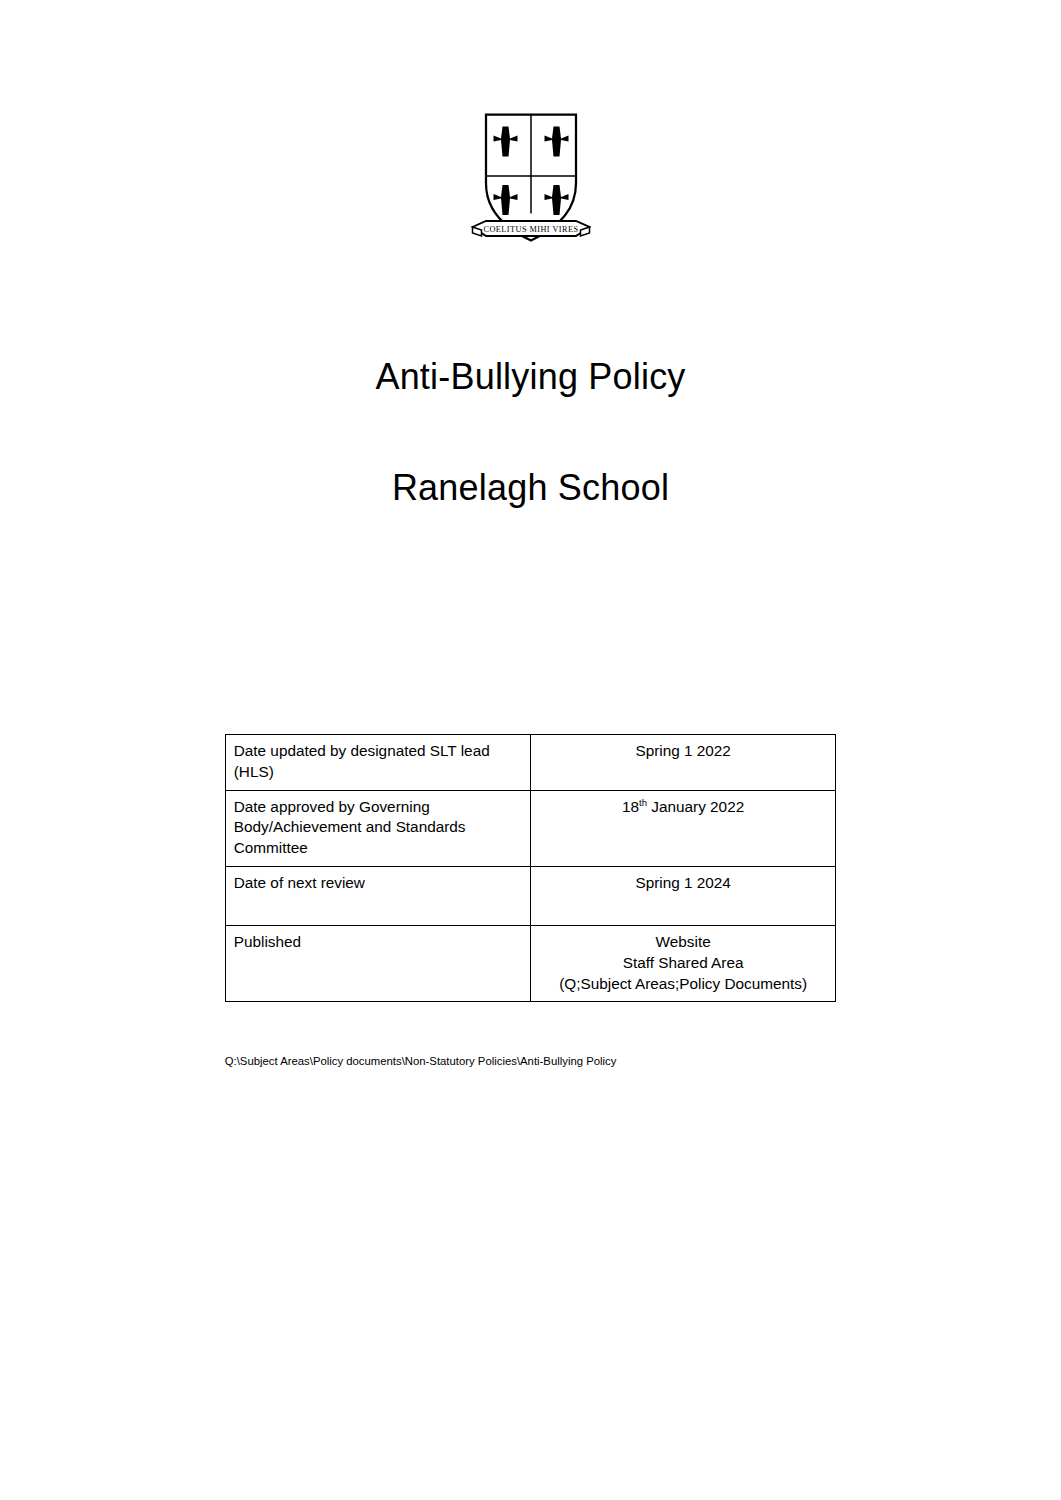COELITUS MIHI VIRES
Anti-Bullying Policy
Ranelagh School
| Date updated by designated SLT lead (HLS) | Spring 1 2022 |
| Date approved by Governing Body/Achievement and Standards Committee | 18 th January 2022 |
| Date of next review | Spring 1 2024 |
| Published | Website Staff Shared Area (Q;Subject Areas;Policy Documents) |
Q:\Subject Areas\Policy documents\Non-Statutory Policies\Anti-Bullying Policy